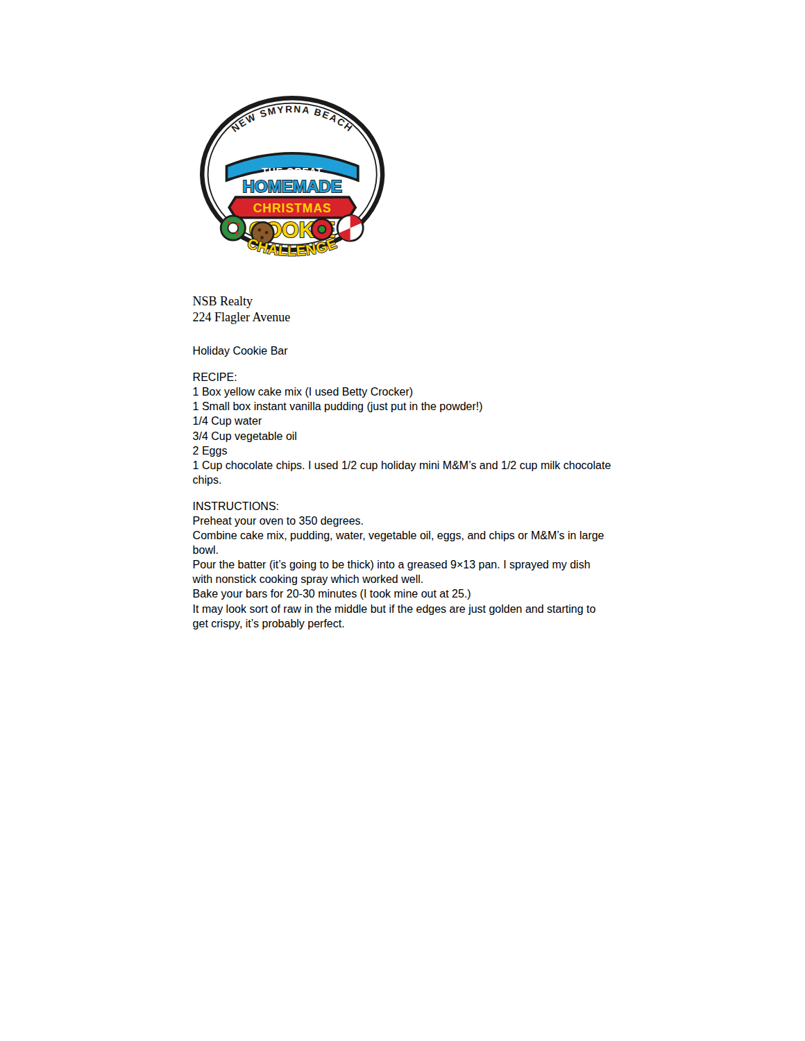NEW SMYRNA BEACH THE GREAT HOMEMADE CHRISTMAS COOKIE CHALLENGE
NSB Realty
224 Flagler Avenue
Holiday Cookie Bar
RECIPE:
1 Box yellow cake mix (I used Betty Crocker)
1 Small box instant vanilla pudding (just put in the powder!)
1/4 Cup water
3/4 Cup vegetable oil
2 Eggs
1 Cup chocolate chips. I used 1/2 cup holiday mini M&M’s and 1/2 cup milk chocolate chips.
INSTRUCTIONS:
Preheat your oven to 350 degrees.
Combine cake mix, pudding, water, vegetable oil, eggs, and chips or M&M’s in large bowl.
Pour the batter (it’s going to be thick) into a greased 9×13 pan. I sprayed my dish with nonstick cooking spray which worked well.
Bake your bars for 20-30 minutes (I took mine out at 25.)
It may look sort of raw in the middle but if the edges are just golden and starting to get crispy, it’s probably perfect.